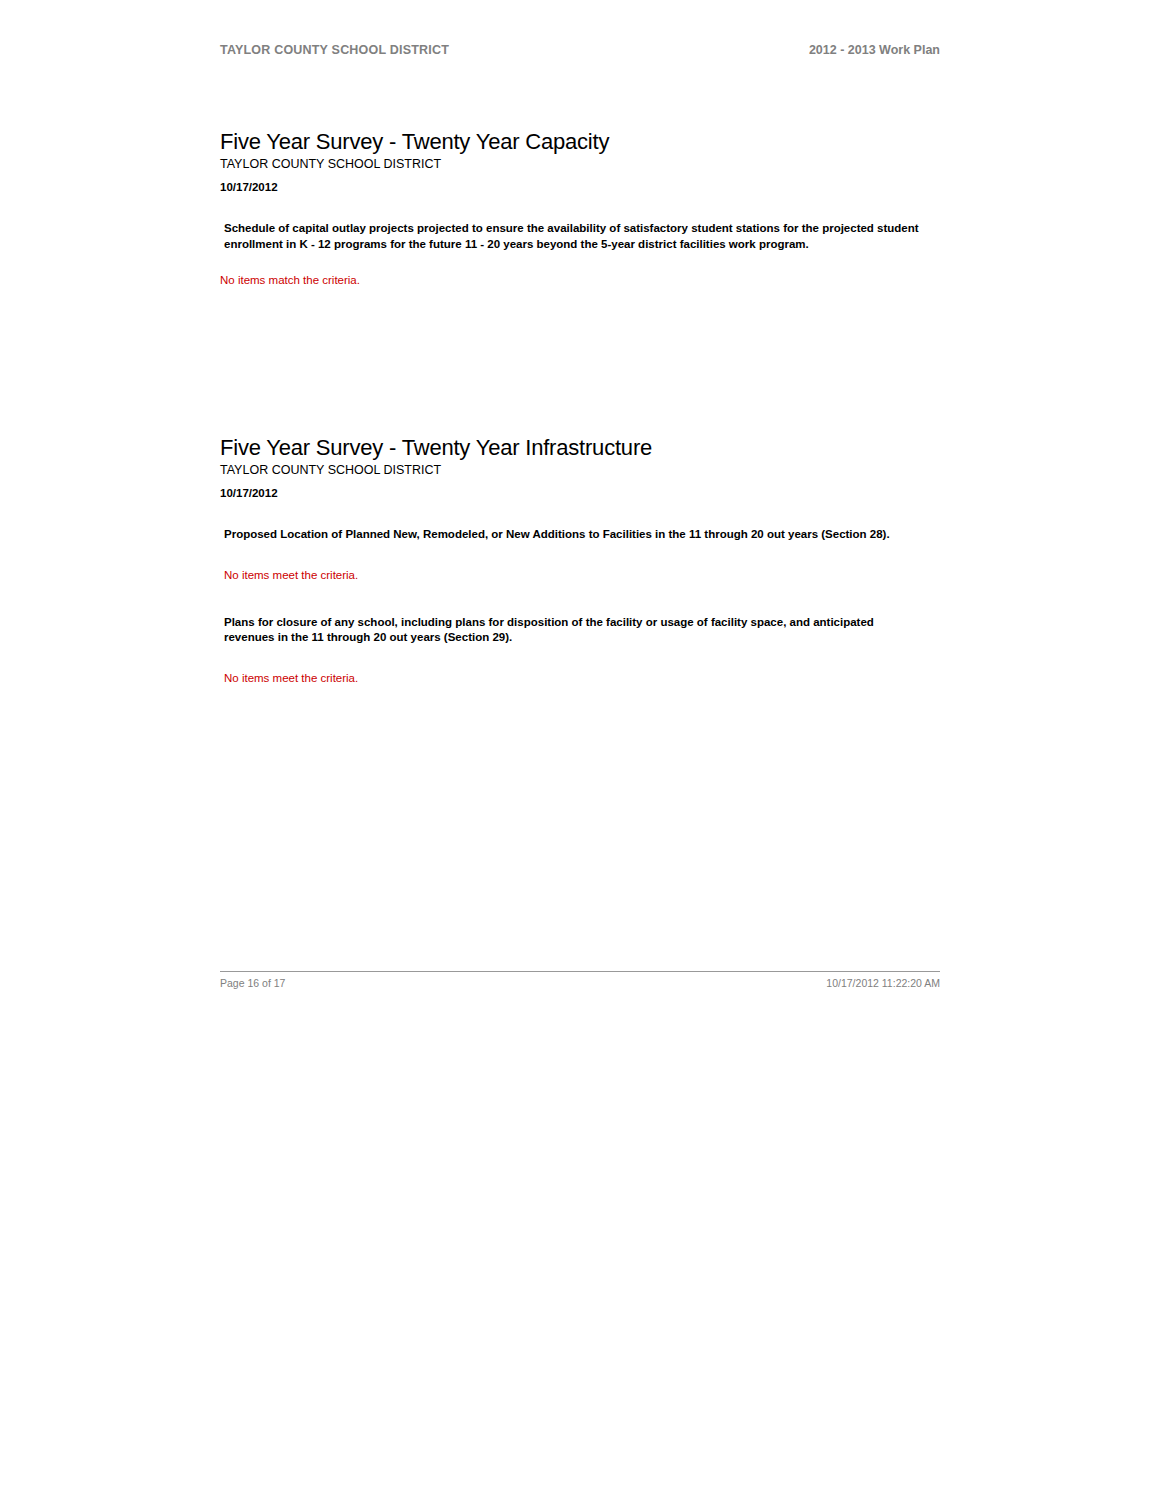TAYLOR COUNTY SCHOOL DISTRICT
2012 - 2013 Work Plan
Five Year Survey - Twenty Year Capacity
TAYLOR COUNTY SCHOOL DISTRICT
10/17/2012
Schedule of capital outlay projects projected to ensure the availability of satisfactory student stations for the projected student enrollment in K - 12 programs for the future 11 - 20 years beyond the 5-year district facilities work program.
No items match the criteria.
Five Year Survey - Twenty Year Infrastructure
TAYLOR COUNTY SCHOOL DISTRICT
10/17/2012
Proposed Location of Planned New, Remodeled, or New Additions to Facilities in the 11 through 20 out years (Section 28).
No items meet the criteria.
Plans for closure of any school, including plans for disposition of the facility or usage of facility space, and anticipated revenues in the 11 through 20 out years (Section 29).
No items meet the criteria.
Page 16 of 17
10/17/2012 11:22:20 AM